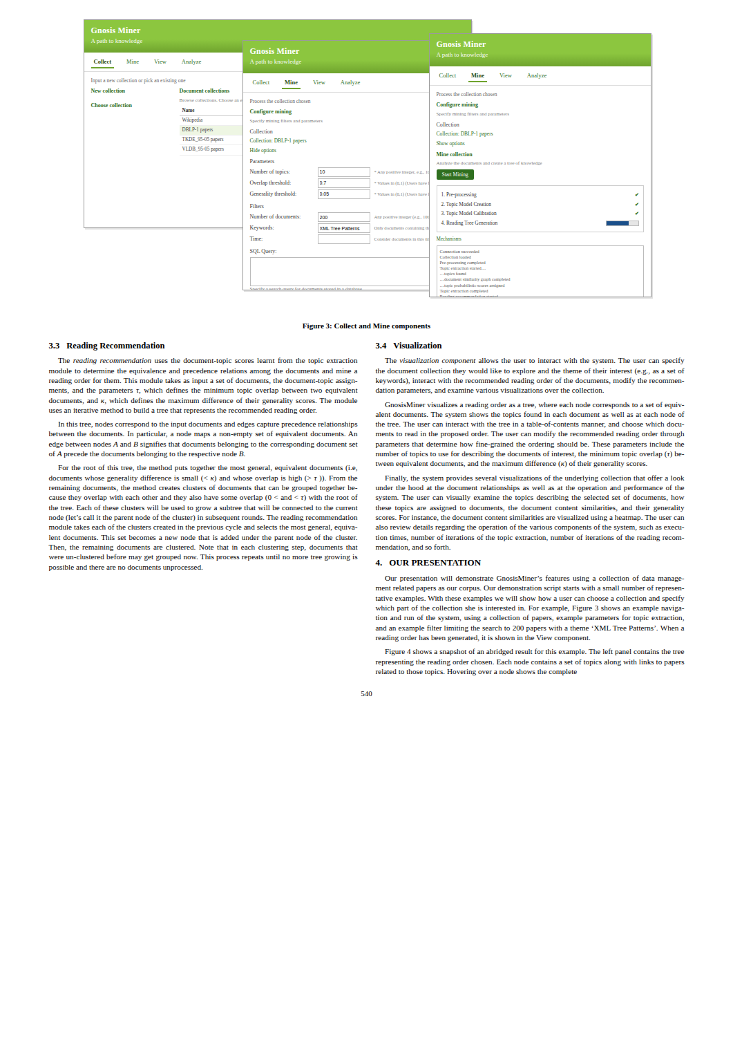Gnosis Miner
A path to knowledge
Collect
Mine
View
Analyze
Input a new collection or pick an existing one
New collection
Choose collection
Document collections
Browse collections. Choose an existing one
| Name | Storage | Type | URI |
| --- | --- | --- | --- |
| Wikipedia | database | txt | gnosisDBsy… |
| DBLP-1 papers | filesystem | pdf, txt | /gm/data/d… |
| TKDE_95-05 papers | filesystem | pdf, txt | /gm/data/t… |
| VLDB_95-05 papers | filesystem | pdf, txt | /gm/data/v… |
« previous 1 2 next »
Gnosis Miner
A path to knowledge
Collect
Mine
View
Analyze
Process the collection chosen
Configure mining
Specify mining filters and parameters
Collection
Collection: DBLP-1 papers
Hide options
Parameters
Number of topics:* Any positive integer, e.g., 10
Overlap threshold:* Values in (0,1) (Users have found values around 0.7 useful)
Generality threshold:* Values in (0,1) (Users have found values around 0.05 useful)
Filters
Number of documents:Any positive integer (e.g., 100). If empty, then all documents will be considered
Keywords:Only documents containing these keywords will be considered
Time:Consider documents in this time range
SQL Query:
Specify a search query for documents stored in a database
Mine collection
Analyze the documents and create a tree of knowledge
Start Mining
Show details
Gnosis Miner
A path to knowledge
Collect
Mine
View
Analyze
Process the collection chosen
Configure mining
Specify mining filters and parameters
Collection
Collection: DBLP-1 papers
Show options
Mine collection
Analyze the documents and create a tree of knowledge
Start Mining
1. Pre-processing✔
2. Topic Model Creation✔
3. Topic Model Calibration✔
4. Reading Tree Generation
Mechanisms
Connection succeeded
Collection loaded
Pre-processing completed
Topic extraction started…
…topics found
…document similarity graph completed
…topic probabilistic scores assigned
Topic extraction completed
Reading recommendation started…
Figure 3: Collect and Mine components
3.3 Reading Recommendation
The reading recommendation uses the document-topic scores learnt from the topic extraction module to determine the equivalence and precedence relations among the documents and mine a reading order for them. This module takes as input a set of documents, the document-topic assignments, and the parameters τ, which defines the minimum topic overlap between two equivalent documents, and κ, which defines the maximum difference of their generality scores. The module uses an iterative method to build a tree that represents the recommended reading order.
In this tree, nodes correspond to the input documents and edges capture precedence relationships between the documents. In particular, a node maps a non-empty set of equivalent documents. An edge between nodes A and B signifies that documents belonging to the corresponding document set of A precede the documents belonging to the respective node B.
For the root of this tree, the method puts together the most general, equivalent documents (i.e, documents whose generality difference is small (< κ) and whose overlap is high (> τ )). From the remaining documents, the method creates clusters of documents that can be grouped together because they overlap with each other and they also have some overlap (0 < and < τ) with the root of the tree. Each of these clusters will be used to grow a subtree that will be connected to the current node (let’s call it the parent node of the cluster) in subsequent rounds. The reading recommendation module takes each of the clusters created in the previous cycle and selects the most general, equivalent documents. This set becomes a new node that is added under the parent node of the cluster. Then, the remaining documents are clustered. Note that in each clustering step, documents that were un-clustered before may get grouped now. This process repeats until no more tree growing is possible and there are no documents unprocessed.
3.4 Visualization
The visualization component allows the user to interact with the system. The user can specify the document collection they would like to explore and the theme of their interest (e.g., as a set of keywords), interact with the recommended reading order of the documents, modify the recommendation parameters, and examine various visualizations over the collection.
GnosisMiner visualizes a reading order as a tree, where each node corresponds to a set of equivalent documents. The system shows the topics found in each document as well as at each node of the tree. The user can interact with the tree in a table-of-contents manner, and choose which documents to read in the proposed order. The user can modify the recommended reading order through parameters that determine how fine-grained the ordering should be. These parameters include the number of topics to use for describing the documents of interest, the minimum topic overlap (τ) between equivalent documents, and the maximum difference (κ) of their generality scores.
Finally, the system provides several visualizations of the underlying collection that offer a look under the hood at the document relationships as well as at the operation and performance of the system. The user can visually examine the topics describing the selected set of documents, how these topics are assigned to documents, the document content similarities, and their generality scores. For instance, the document content similarities are visualized using a heatmap. The user can also review details regarding the operation of the various components of the system, such as execution times, number of iterations of the topic extraction, number of iterations of the reading recommendation, and so forth.
4. OUR PRESENTATION
Our presentation will demonstrate GnosisMiner’s features using a collection of data management related papers as our corpus. Our demonstration script starts with a small number of representative examples. With these examples we will show how a user can choose a collection and specify which part of the collection she is interested in. For example, Figure 3 shows an example navigation and run of the system, using a collection of papers, example parameters for topic extraction, and an example filter limiting the search to 200 papers with a theme ‘XML Tree Patterns’. When a reading order has been generated, it is shown in the View component.
Figure 4 shows a snapshot of an abridged result for this example. The left panel contains the tree representing the reading order chosen. Each node contains a set of topics along with links to papers related to those topics. Hovering over a node shows the complete
540